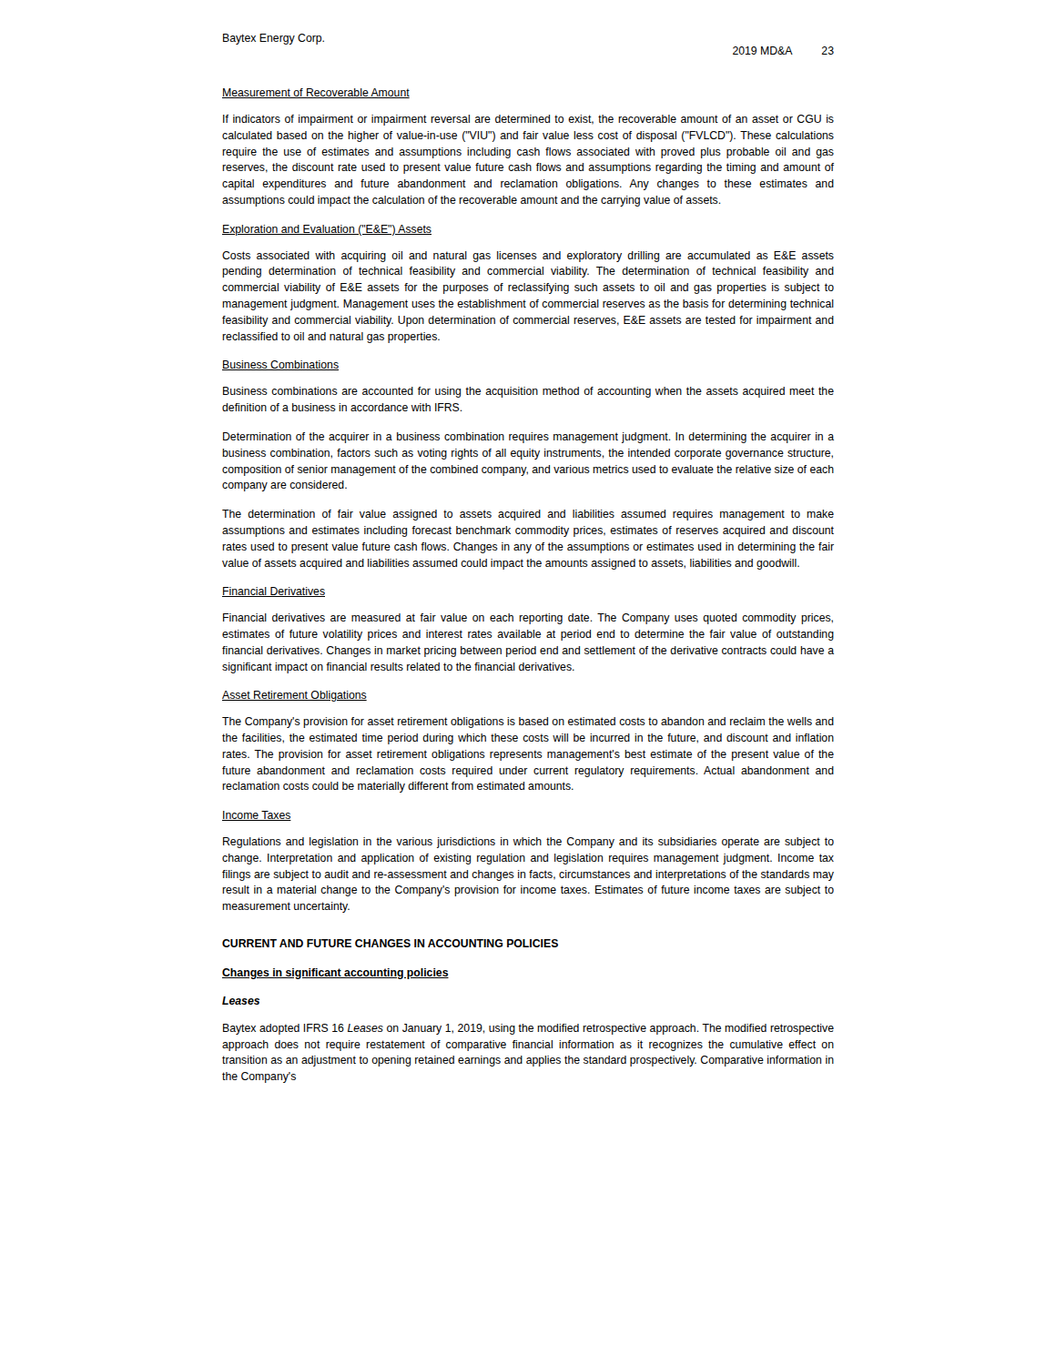Baytex Energy Corp.
2019 MD&A 23
Measurement of Recoverable Amount
If indicators of impairment or impairment reversal are determined to exist, the recoverable amount of an asset or CGU is calculated based on the higher of value-in-use ("VIU") and fair value less cost of disposal ("FVLCD"). These calculations require the use of estimates and assumptions including cash flows associated with proved plus probable oil and gas reserves, the discount rate used to present value future cash flows and assumptions regarding the timing and amount of capital expenditures and future abandonment and reclamation obligations. Any changes to these estimates and assumptions could impact the calculation of the recoverable amount and the carrying value of assets.
Exploration and Evaluation ("E&E") Assets
Costs associated with acquiring oil and natural gas licenses and exploratory drilling are accumulated as E&E assets pending determination of technical feasibility and commercial viability. The determination of technical feasibility and commercial viability of E&E assets for the purposes of reclassifying such assets to oil and gas properties is subject to management judgment. Management uses the establishment of commercial reserves as the basis for determining technical feasibility and commercial viability. Upon determination of commercial reserves, E&E assets are tested for impairment and reclassified to oil and natural gas properties.
Business Combinations
Business combinations are accounted for using the acquisition method of accounting when the assets acquired meet the definition of a business in accordance with IFRS.
Determination of the acquirer in a business combination requires management judgment. In determining the acquirer in a business combination, factors such as voting rights of all equity instruments, the intended corporate governance structure, composition of senior management of the combined company, and various metrics used to evaluate the relative size of each company are considered.
The determination of fair value assigned to assets acquired and liabilities assumed requires management to make assumptions and estimates including forecast benchmark commodity prices, estimates of reserves acquired and discount rates used to present value future cash flows. Changes in any of the assumptions or estimates used in determining the fair value of assets acquired and liabilities assumed could impact the amounts assigned to assets, liabilities and goodwill.
Financial Derivatives
Financial derivatives are measured at fair value on each reporting date. The Company uses quoted commodity prices, estimates of future volatility prices and interest rates available at period end to determine the fair value of outstanding financial derivatives. Changes in market pricing between period end and settlement of the derivative contracts could have a significant impact on financial results related to the financial derivatives.
Asset Retirement Obligations
The Company's provision for asset retirement obligations is based on estimated costs to abandon and reclaim the wells and the facilities, the estimated time period during which these costs will be incurred in the future, and discount and inflation rates. The provision for asset retirement obligations represents management's best estimate of the present value of the future abandonment and reclamation costs required under current regulatory requirements. Actual abandonment and reclamation costs could be materially different from estimated amounts.
Income Taxes
Regulations and legislation in the various jurisdictions in which the Company and its subsidiaries operate are subject to change. Interpretation and application of existing regulation and legislation requires management judgment. Income tax filings are subject to audit and re-assessment and changes in facts, circumstances and interpretations of the standards may result in a material change to the Company's provision for income taxes. Estimates of future income taxes are subject to measurement uncertainty.
Current and Future Changes in Accounting Policies
Changes in significant accounting policies
Leases
Baytex adopted IFRS 16 Leases on January 1, 2019, using the modified retrospective approach. The modified retrospective approach does not require restatement of comparative financial information as it recognizes the cumulative effect on transition as an adjustment to opening retained earnings and applies the standard prospectively. Comparative information in the Company's